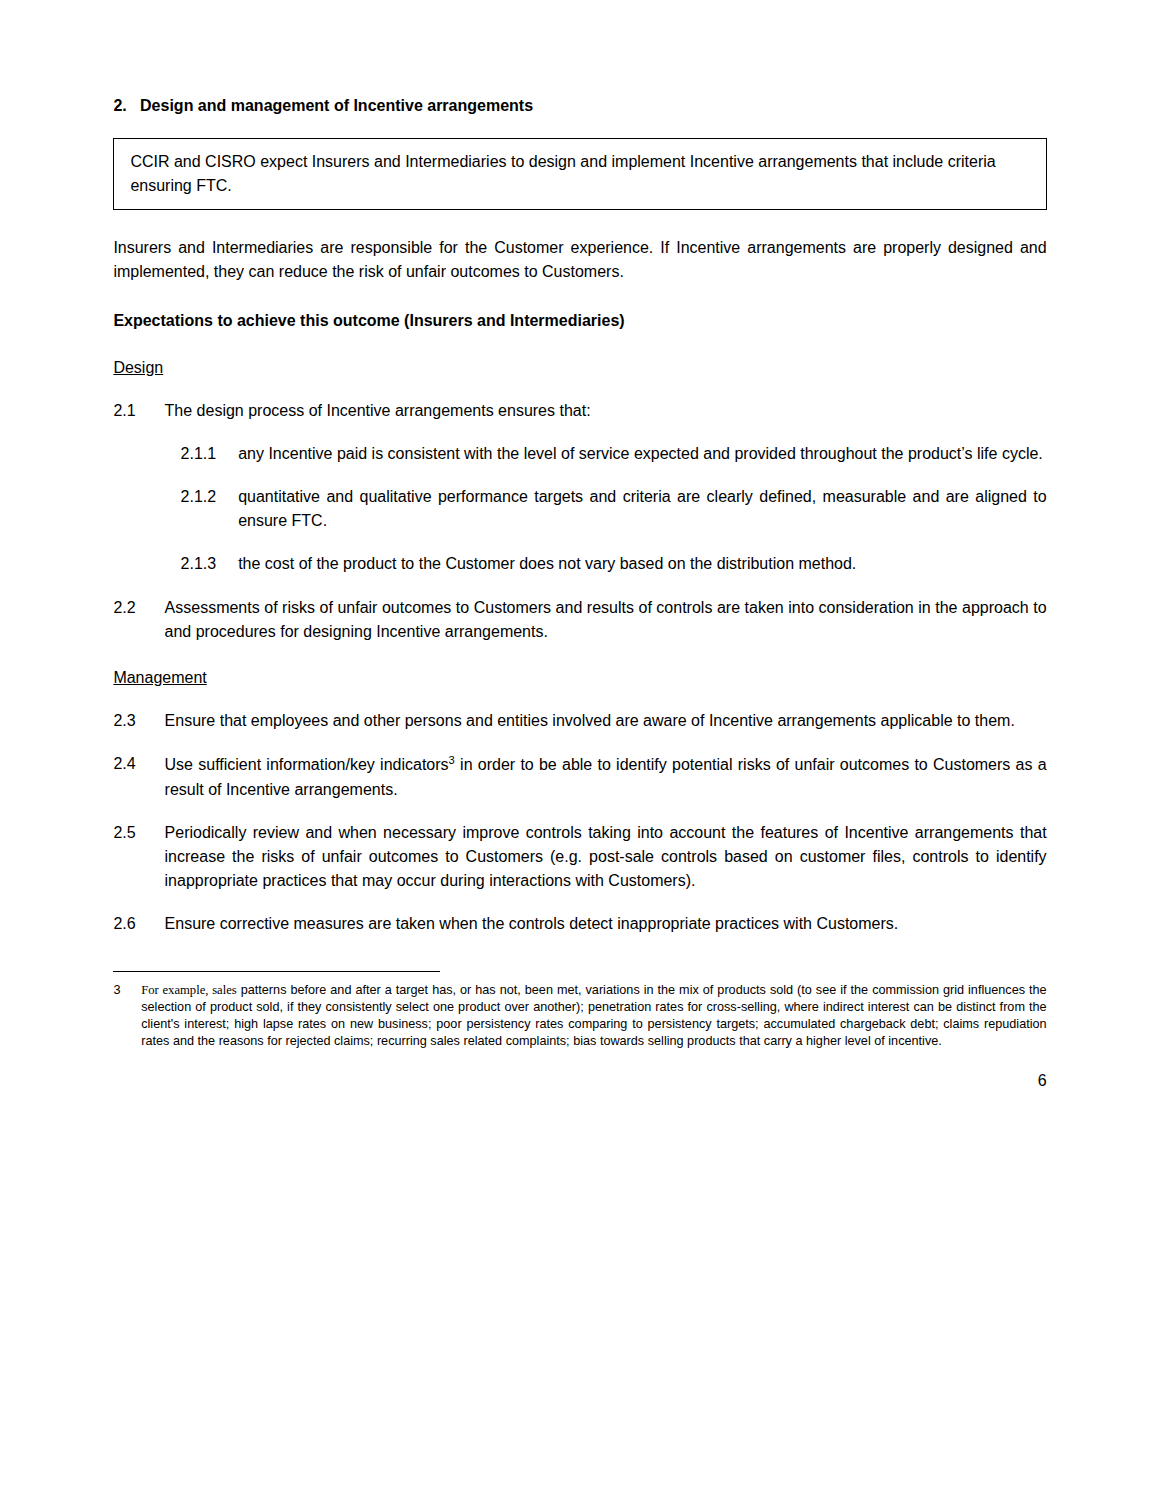2. Design and management of Incentive arrangements
CCIR and CISRO expect Insurers and Intermediaries to design and implement Incentive arrangements that include criteria ensuring FTC.
Insurers and Intermediaries are responsible for the Customer experience. If Incentive arrangements are properly designed and implemented, they can reduce the risk of unfair outcomes to Customers.
Expectations to achieve this outcome (Insurers and Intermediaries)
Design
2.1
The design process of Incentive arrangements ensures that:
2.1.1
any Incentive paid is consistent with the level of service expected and provided throughout the product’s life cycle.
2.1.2
quantitative and qualitative performance targets and criteria are clearly defined, measurable and are aligned to ensure FTC.
2.1.3
the cost of the product to the Customer does not vary based on the distribution method.
2.2
Assessments of risks of unfair outcomes to Customers and results of controls are taken into consideration in the approach to and procedures for designing Incentive arrangements.
Management
2.3
Ensure that employees and other persons and entities involved are aware of Incentive arrangements applicable to them.
2.4
Use sufficient information/key indicators3 in order to be able to identify potential risks of unfair outcomes to Customers as a result of Incentive arrangements.
2.5
Periodically review and when necessary improve controls taking into account the features of Incentive arrangements that increase the risks of unfair outcomes to Customers (e.g. post-sale controls based on customer files, controls to identify inappropriate practices that may occur during interactions with Customers).
2.6
Ensure corrective measures are taken when the controls detect inappropriate practices with Customers.
3
For example, sales patterns before and after a target has, or has not, been met, variations in the mix of products sold (to see if the commission grid influences the selection of product sold, if they consistently select one product over another); penetration rates for cross-selling, where indirect interest can be distinct from the client's interest; high lapse rates on new business; poor persistency rates comparing to persistency targets; accumulated chargeback debt; claims repudiation rates and the reasons for rejected claims; recurring sales related complaints; bias towards selling products that carry a higher level of incentive.
6